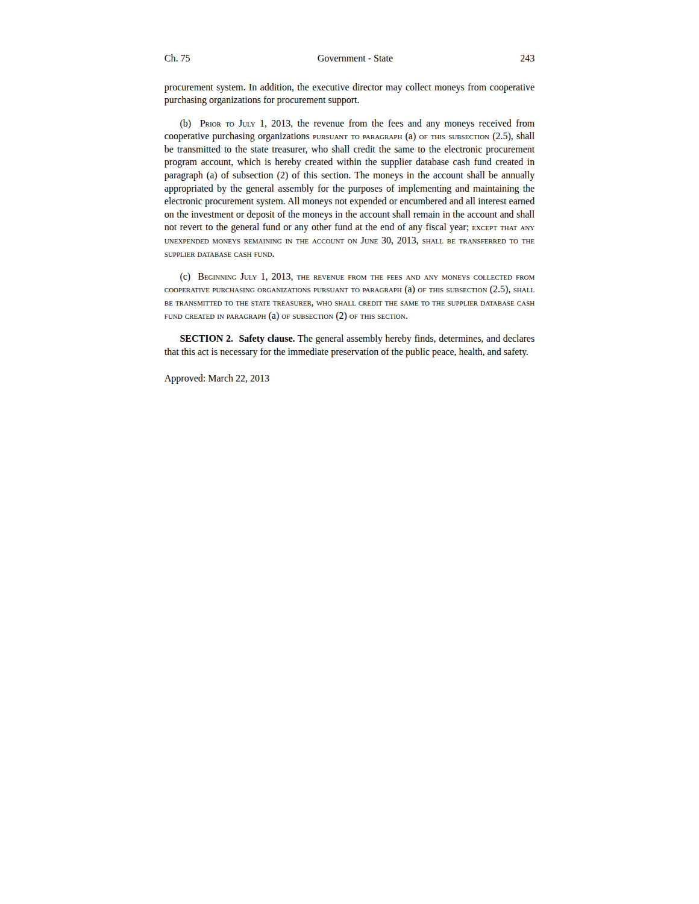Ch. 75 Government - State 243
procurement system. In addition, the executive director may collect moneys from cooperative purchasing organizations for procurement support.
(b) Prior to July 1, 2013, the revenue from the fees and any moneys received from cooperative purchasing organizations pursuant to paragraph (a) of this subsection (2.5), shall be transmitted to the state treasurer, who shall credit the same to the electronic procurement program account, which is hereby created within the supplier database cash fund created in paragraph (a) of subsection (2) of this section. The moneys in the account shall be annually appropriated by the general assembly for the purposes of implementing and maintaining the electronic procurement system. All moneys not expended or encumbered and all interest earned on the investment or deposit of the moneys in the account shall remain in the account and shall not revert to the general fund or any other fund at the end of any fiscal year; except that any unexpended moneys remaining in the account on June 30, 2013, shall be transferred to the supplier database cash fund.
(c) Beginning July 1, 2013, the revenue from the fees and any moneys collected from cooperative purchasing organizations pursuant to paragraph (a) of this subsection (2.5), shall be transmitted to the state treasurer, who shall credit the same to the supplier database cash fund created in paragraph (a) of subsection (2) of this section.
SECTION 2. Safety clause. The general assembly hereby finds, determines, and declares that this act is necessary for the immediate preservation of the public peace, health, and safety.
Approved: March 22, 2013